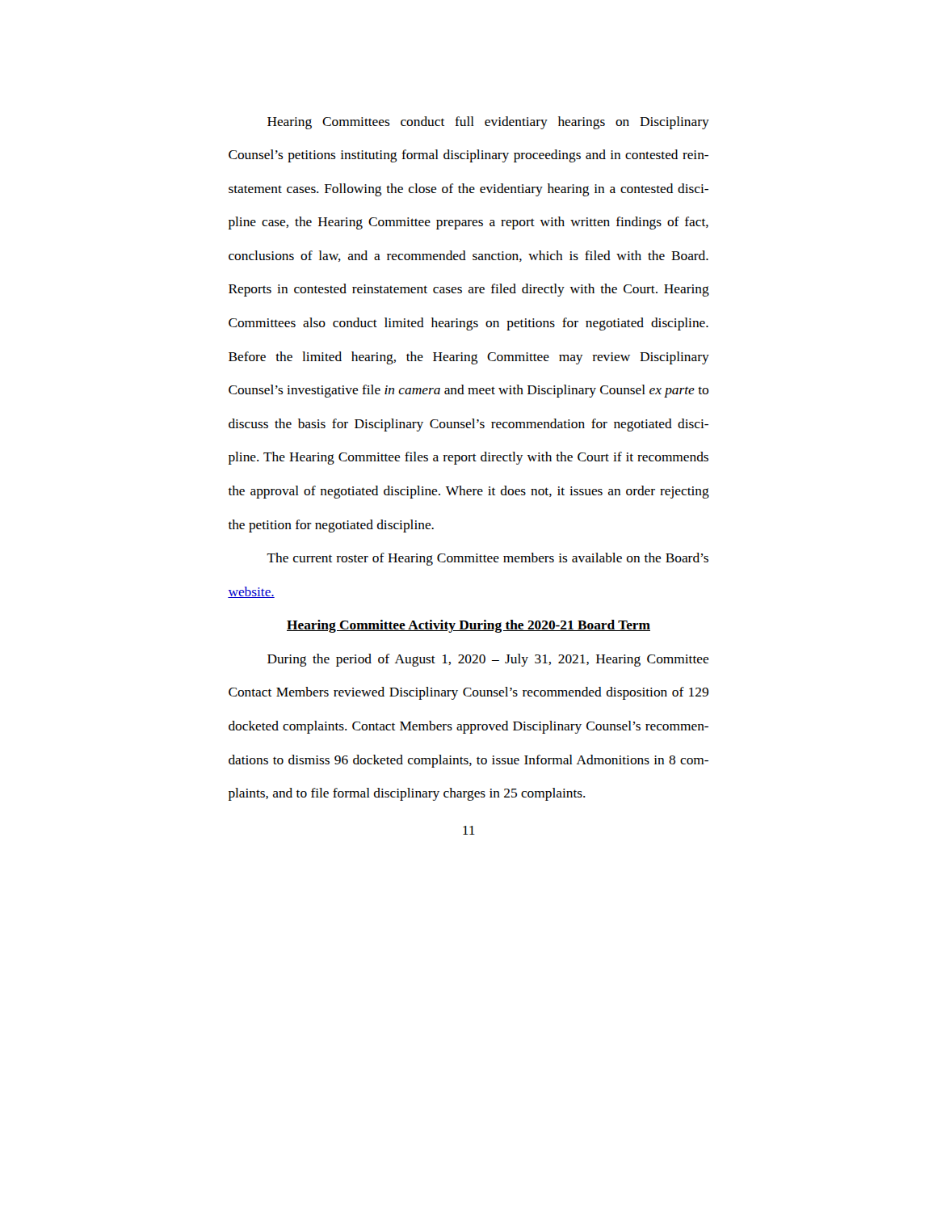Hearing Committees conduct full evidentiary hearings on Disciplinary Counsel’s petitions instituting formal disciplinary proceedings and in contested reinstatement cases. Following the close of the evidentiary hearing in a contested discipline case, the Hearing Committee prepares a report with written findings of fact, conclusions of law, and a recommended sanction, which is filed with the Board. Reports in contested reinstatement cases are filed directly with the Court. Hearing Committees also conduct limited hearings on petitions for negotiated discipline. Before the limited hearing, the Hearing Committee may review Disciplinary Counsel’s investigative file in camera and meet with Disciplinary Counsel ex parte to discuss the basis for Disciplinary Counsel’s recommendation for negotiated discipline. The Hearing Committee files a report directly with the Court if it recommends the approval of negotiated discipline. Where it does not, it issues an order rejecting the petition for negotiated discipline.
The current roster of Hearing Committee members is available on the Board’s website.
Hearing Committee Activity During the 2020-21 Board Term
During the period of August 1, 2020 – July 31, 2021, Hearing Committee Contact Members reviewed Disciplinary Counsel’s recommended disposition of 129 docketed complaints. Contact Members approved Disciplinary Counsel’s recommendations to dismiss 96 docketed complaints, to issue Informal Admonitions in 8 complaints, and to file formal disciplinary charges in 25 complaints.
11